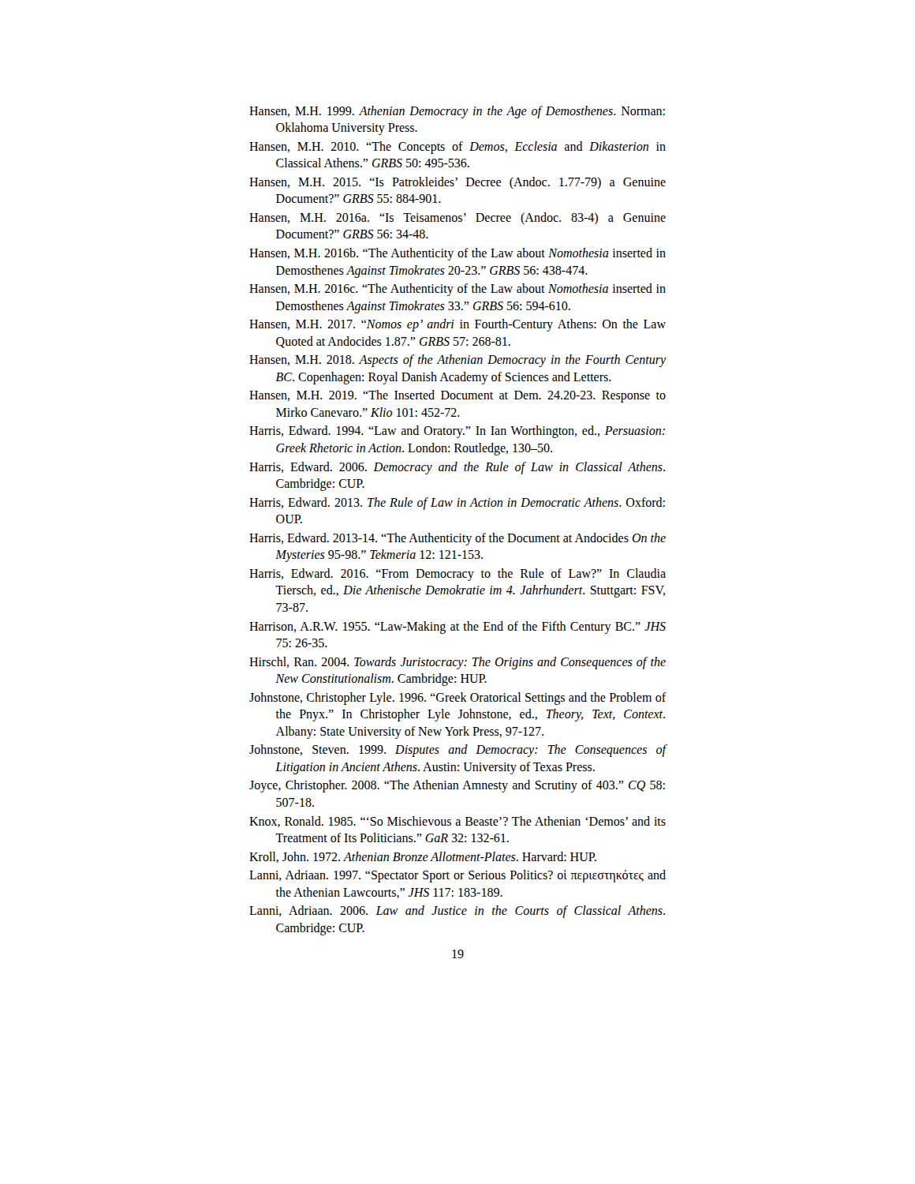Hansen, M.H. 1999. Athenian Democracy in the Age of Demosthenes. Norman: Oklahoma University Press.
Hansen, M.H. 2010. “The Concepts of Demos, Ecclesia and Dikasterion in Classical Athens.” GRBS 50: 495-536.
Hansen, M.H. 2015. “Is Patrokleides’ Decree (Andoc. 1.77-79) a Genuine Document?” GRBS 55: 884-901.
Hansen, M.H. 2016a. “Is Teisamenos’ Decree (Andoc. 83-4) a Genuine Document?” GRBS 56: 34-48.
Hansen, M.H. 2016b. “The Authenticity of the Law about Nomothesia inserted in Demosthenes Against Timokrates 20-23.” GRBS 56: 438-474.
Hansen, M.H. 2016c. “The Authenticity of the Law about Nomothesia inserted in Demosthenes Against Timokrates 33.” GRBS 56: 594-610.
Hansen, M.H. 2017. “Nomos ep’ andri in Fourth-Century Athens: On the Law Quoted at Andocides 1.87.” GRBS 57: 268-81.
Hansen, M.H. 2018. Aspects of the Athenian Democracy in the Fourth Century BC. Copenhagen: Royal Danish Academy of Sciences and Letters.
Hansen, M.H. 2019. “The Inserted Document at Dem. 24.20-23. Response to Mirko Canevaro.” Klio 101: 452-72.
Harris, Edward. 1994. “Law and Oratory.” In Ian Worthington, ed., Persuasion: Greek Rhetoric in Action. London: Routledge, 130–50.
Harris, Edward. 2006. Democracy and the Rule of Law in Classical Athens. Cambridge: CUP.
Harris, Edward. 2013. The Rule of Law in Action in Democratic Athens. Oxford: OUP.
Harris, Edward. 2013-14. “The Authenticity of the Document at Andocides On the Mysteries 95-98.” Tekmeria 12: 121-153.
Harris, Edward. 2016. “From Democracy to the Rule of Law?” In Claudia Tiersch, ed., Die Athenische Demokratie im 4. Jahrhundert. Stuttgart: FSV, 73-87.
Harrison, A.R.W. 1955. “Law-Making at the End of the Fifth Century BC.” JHS 75: 26-35.
Hirschl, Ran. 2004. Towards Juristocracy: The Origins and Consequences of the New Constitutionalism. Cambridge: HUP.
Johnstone, Christopher Lyle. 1996. “Greek Oratorical Settings and the Problem of the Pnyx.” In Christopher Lyle Johnstone, ed., Theory, Text, Context. Albany: State University of New York Press, 97-127.
Johnstone, Steven. 1999. Disputes and Democracy: The Consequences of Litigation in Ancient Athens. Austin: University of Texas Press.
Joyce, Christopher. 2008. “The Athenian Amnesty and Scrutiny of 403.” CQ 58: 507-18.
Knox, Ronald. 1985. “‘So Mischievous a Beaste’? The Athenian ‘Demos’ and its Treatment of Its Politicians.” GaR 32: 132-61.
Kroll, John. 1972. Athenian Bronze Allotment-Plates. Harvard: HUP.
Lanni, Adriaan. 1997. “Spectator Sport or Serious Politics? οἱ περιεστηκότες and the Athenian Lawcourts,” JHS 117: 183-189.
Lanni, Adriaan. 2006. Law and Justice in the Courts of Classical Athens. Cambridge: CUP.
19